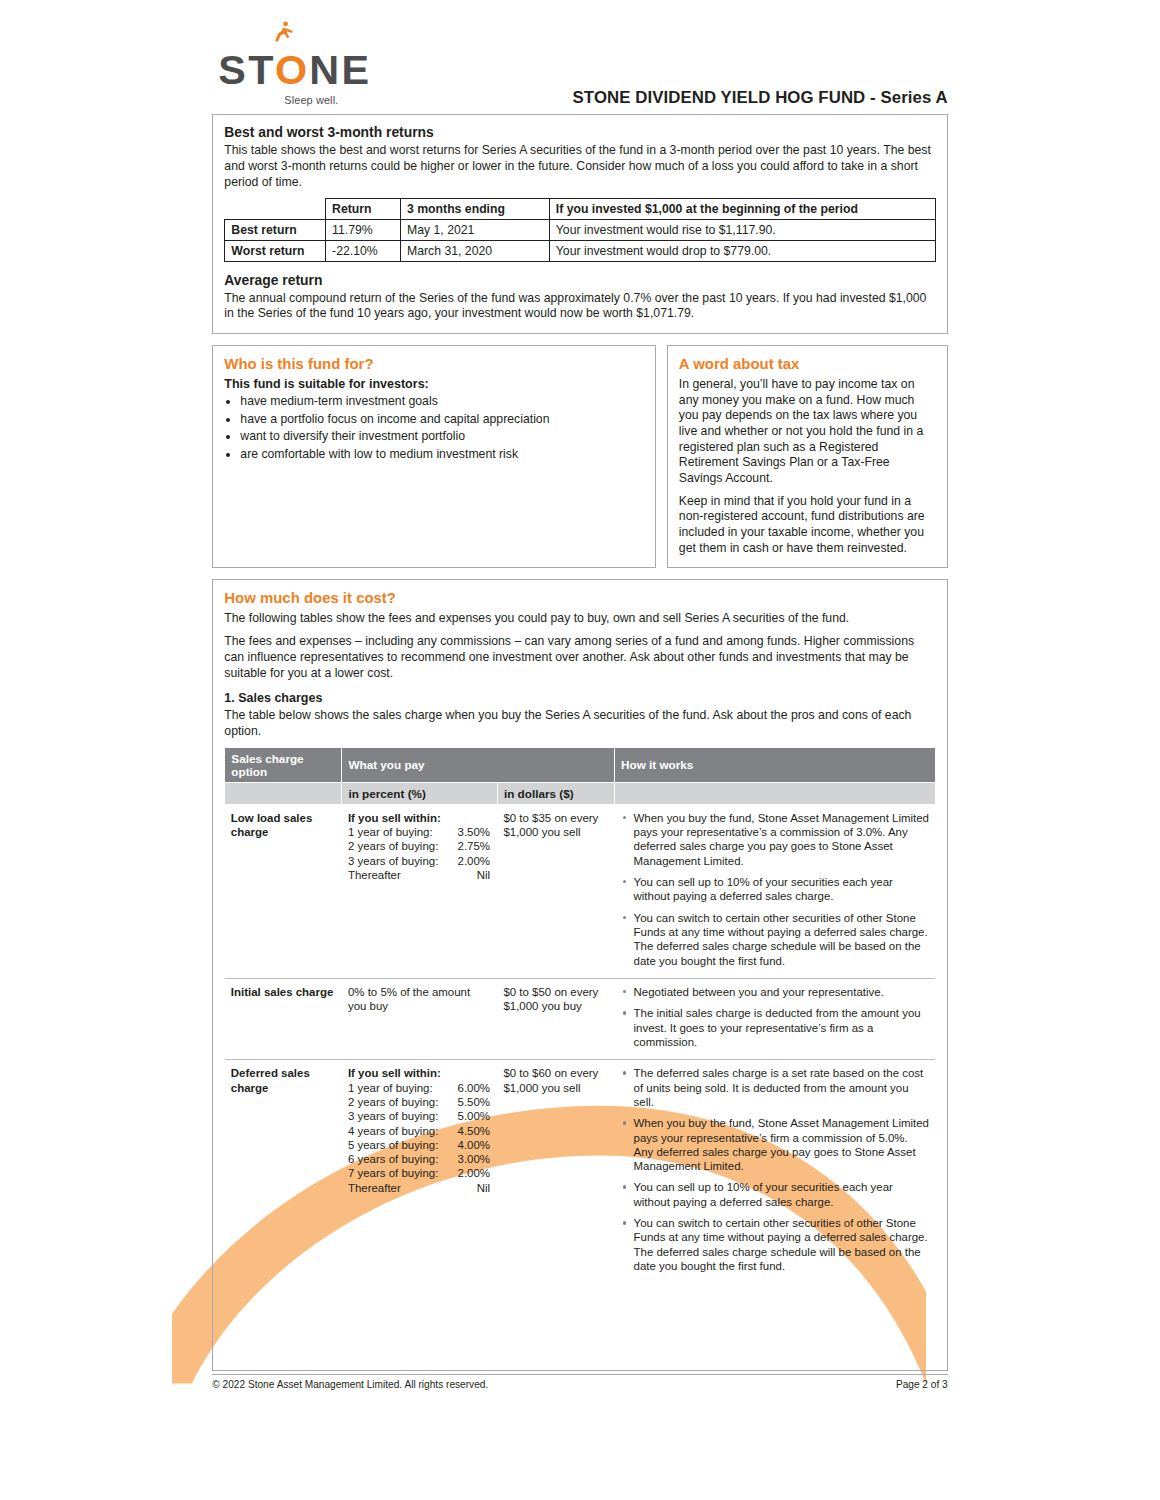STONE
Sleep well.
STONE DIVIDEND YIELD HOG FUND - Series A
Best and worst 3-month returns
This table shows the best and worst returns for Series A securities of the fund in a 3-month period over the past 10 years. The best and worst 3-month returns could be higher or lower in the future. Consider how much of a loss you could afford to take in a short period of time.
| | Return | 3 months ending | If you invested $1,000 at the beginning of the period |
| --- | --- | --- | --- |
| Best return | 11.79% | May 1, 2021 | Your investment would rise to $1,117.90. |
| Worst return | -22.10% | March 31, 2020 | Your investment would drop to $779.00. |
Average return
The annual compound return of the Series of the fund was approximately 0.7% over the past 10 years. If you had invested $1,000 in the Series of the fund 10 years ago, your investment would now be worth $1,071.79.
Who is this fund for?
This fund is suitable for investors:
have medium-term investment goals
have a portfolio focus on income and capital appreciation
want to diversify their investment portfolio
are comfortable with low to medium investment risk
A word about tax
In general, you’ll have to pay income tax on any money you make on a fund. How much you pay depends on the tax laws where you live and whether or not you hold the fund in a registered plan such as a Registered Retirement Savings Plan or a Tax-Free Savings Account.
Keep in mind that if you hold your fund in a non-registered account, fund distributions are included in your taxable income, whether you get them in cash or have them reinvested.
How much does it cost?
The following tables show the fees and expenses you could pay to buy, own and sell Series A securities of the fund.
The fees and expenses – including any commissions – can vary among series of a fund and among funds. Higher commissions can influence representatives to recommend one investment over another. Ask about other funds and investments that may be suitable for you at a lower cost.
1. Sales charges
The table below shows the sales charge when you buy the Series A securities of the fund. Ask about the pros and cons of each option.
| Sales charge option | What you pay | How it works |
| --- | --- | --- |
| | in percent (%) | in dollars ($) | |
| Low load sales charge | If you sell within: 1 year of buying: 3.50% 2 years of buying: 2.75% 3 years of buying: 2.00% Thereafter Nil | $0 to $35 on every $1,000 you sell | When you buy the fund, Stone Asset Management Limited pays your representative’s a commission of 3.0%. Any deferred sales charge you pay goes to Stone Asset Management Limited. You can sell up to 10% of your securities each year without paying a deferred sales charge. You can switch to certain other securities of other Stone Funds at any time without paying a deferred sales charge. The deferred sales charge schedule will be based on the date you bought the first fund. |
| Initial sales charge | 0% to 5% of the amount you buy | $0 to $50 on every $1,000 you buy | Negotiated between you and your representative. The initial sales charge is deducted from the amount you invest. It goes to your representative’s firm as a commission. |
| Deferred sales charge | If you sell within: 1 year of buying: 6.00% 2 years of buying: 5.50% 3 years of buying: 5.00% 4 years of buying: 4.50% 5 years of buying: 4.00% 6 years of buying: 3.00% 7 years of buying: 2.00% Thereafter Nil | $0 to $60 on every $1,000 you sell | The deferred sales charge is a set rate based on the cost of units being sold. It is deducted from the amount you sell. When you buy the fund, Stone Asset Management Limited pays your representative’s firm a commission of 5.0%. Any deferred sales charge you pay goes to Stone Asset Management Limited. You can sell up to 10% of your securities each year without paying a deferred sales charge. You can switch to certain other securities of other Stone Funds at any time without paying a deferred sales charge. The deferred sales charge schedule will be based on the date you bought the first fund. |
© 2022 Stone Asset Management Limited. All rights reserved.
Page 2 of 3